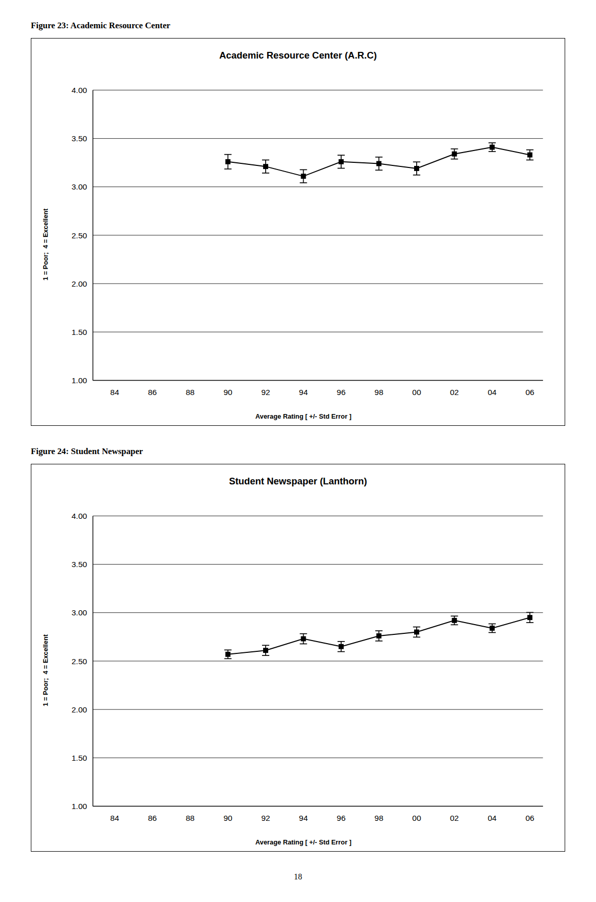Figure 23: Academic Resource Center
Academic Resource Center (A.R.C)
1 = Poor; 4 = Excellent
4.00 3.50 3.00 2.50 2.00 1.50 1.00 84 86 88 90 92 94 96 98 00 02 04 06
Average Rating [ +/- Std Error ]
Figure 24: Student Newspaper
Student Newspaper (Lanthorn)
1 = Poor; 4 = Excellent
4.00 3.50 3.00 2.50 2.00 1.50 1.00 84 86 88 90 92 94 96 98 00 02 04 06
Average Rating [ +/- Std Error ]
18